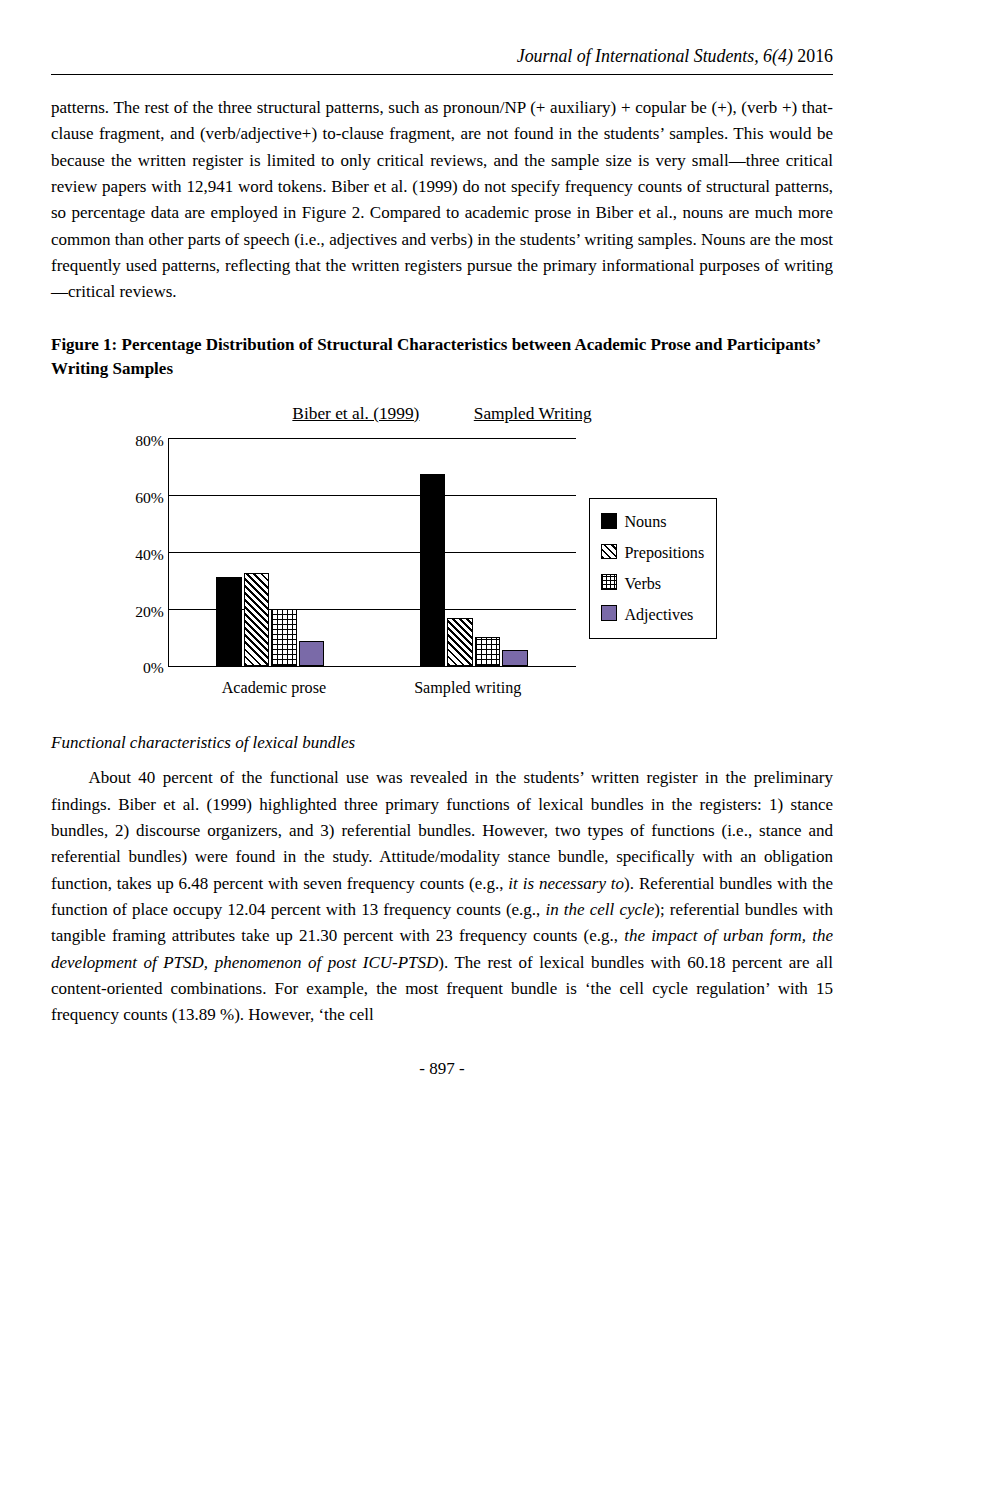Journal of International Students, 6(4) 2016
patterns. The rest of the three structural patterns, such as pronoun/NP (+ auxiliary) + copular be (+), (verb +) that-clause fragment, and (verb/adjective+) to-clause fragment, are not found in the students’ samples. This would be because the written register is limited to only critical reviews, and the sample size is very small—three critical review papers with 12,941 word tokens. Biber et al. (1999) do not specify frequency counts of structural patterns, so percentage data are employed in Figure 2. Compared to academic prose in Biber et al., nouns are much more common than other parts of speech (i.e., adjectives and verbs) in the students’ writing samples. Nouns are the most frequently used patterns, reflecting that the written registers pursue the primary informational purposes of writing—critical reviews.
Figure 1: Percentage Distribution of Structural Characteristics between Academic Prose and Participants’ Writing Samples
Biber et al. (1999) Sampled Writing
80%
60%
40%
20%
0%
Academic prose Sampled writing
Nouns
Prepositions
Verbs
Adjectives
Functional characteristics of lexical bundles
About 40 percent of the functional use was revealed in the students’ written register in the preliminary findings. Biber et al. (1999) highlighted three primary functions of lexical bundles in the registers: 1) stance bundles, 2) discourse organizers, and 3) referential bundles. However, two types of functions (i.e., stance and referential bundles) were found in the study. Attitude/modality stance bundle, specifically with an obligation function, takes up 6.48 percent with seven frequency counts (e.g., it is necessary to). Referential bundles with the function of place occupy 12.04 percent with 13 frequency counts (e.g., in the cell cycle); referential bundles with tangible framing attributes take up 21.30 percent with 23 frequency counts (e.g., the impact of urban form, the development of PTSD, phenomenon of post ICU-PTSD). The rest of lexical bundles with 60.18 percent are all content-oriented combinations. For example, the most frequent bundle is ‘the cell cycle regulation’ with 15 frequency counts (13.89 %). However, ‘the cell
- 897 -